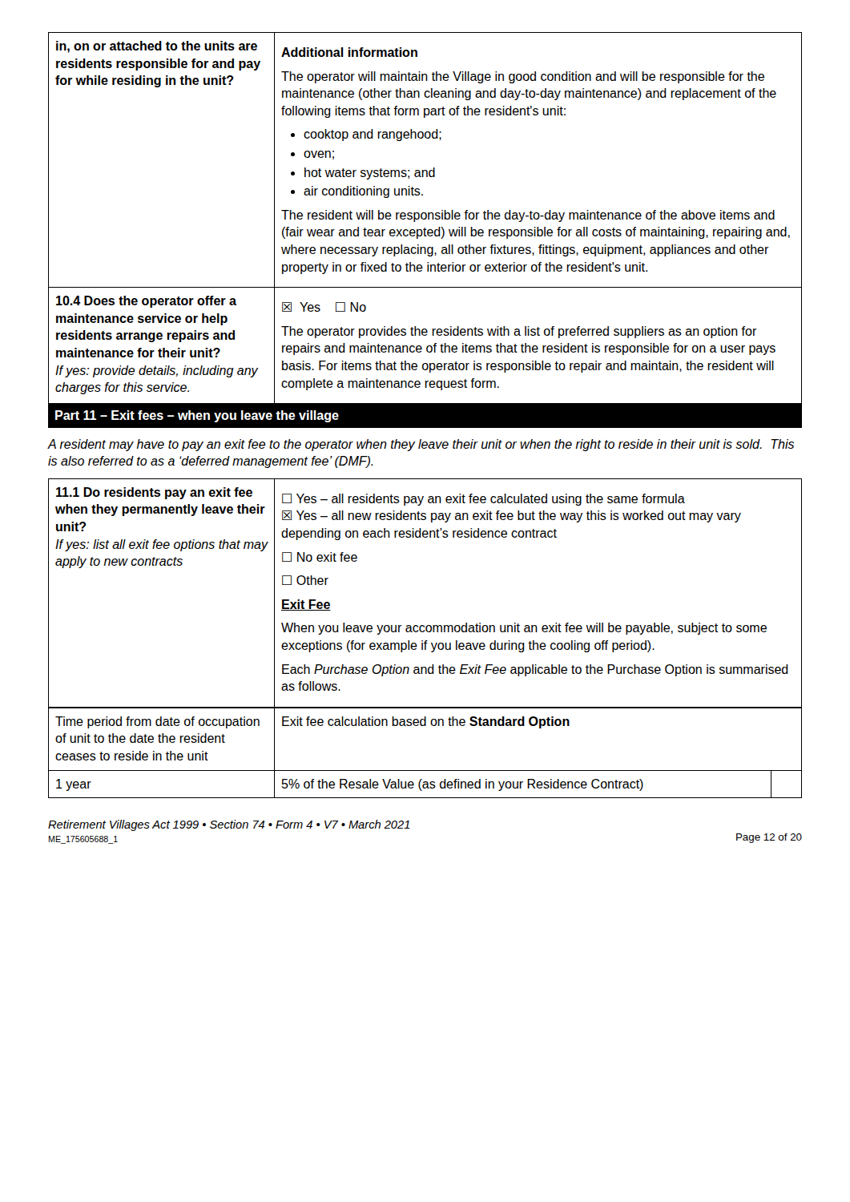| in, on or attached to the units are residents responsible for and pay for while residing in the unit? | Additional information The operator will maintain the Village in good condition and will be responsible for the maintenance (other than cleaning and day-to-day maintenance) and replacement of the following items that form part of the resident's unit: cooktop and rangehood; oven; hot water systems; and air conditioning units. The resident will be responsible for the day-to-day maintenance of the above items and (fair wear and tear excepted) will be responsible for all costs of maintaining, repairing and, where necessary replacing, all other fixtures, fittings, equipment, appliances and other property in or fixed to the interior or exterior of the resident's unit. |
| 10.4 Does the operator offer a maintenance service or help residents arrange repairs and maintenance for their unit? If yes: provide details, including any charges for this service. | ☒ Yes ☐ No The operator provides the residents with a list of preferred suppliers as an option for repairs and maintenance of the items that the resident is responsible for on a user pays basis. For items that the operator is responsible to repair and maintain, the resident will complete a maintenance request form. |
Part 11 – Exit fees – when you leave the village
A resident may have to pay an exit fee to the operator when they leave their unit or when the right to reside in their unit is sold. This is also referred to as a ‘deferred management fee’ (DMF).
| 11.1 Do residents pay an exit fee when they permanently leave their unit? If yes: list all exit fee options that may apply to new contracts | ☐ Yes – all residents pay an exit fee calculated using the same formula ☒ Yes – all new residents pay an exit fee but the way this is worked out may vary depending on each resident’s residence contract ☐ No exit fee ☐ Other Exit Fee When you leave your accommodation unit an exit fee will be payable, subject to some exceptions (for example if you leave during the cooling off period). Each Purchase Option and the Exit Fee applicable to the Purchase Option is summarised as follows. |
| Time period from date of occupation of unit to the date the resident ceases to reside in the unit | Exit fee calculation based on the Standard Option |
| 1 year | 5% of the Resale Value (as defined in your Residence Contract) | |
Retirement Villages Act 1999 • Section 74 • Form 4 • V7 • March 2021 ME_175605688_1
Page 12 of 20